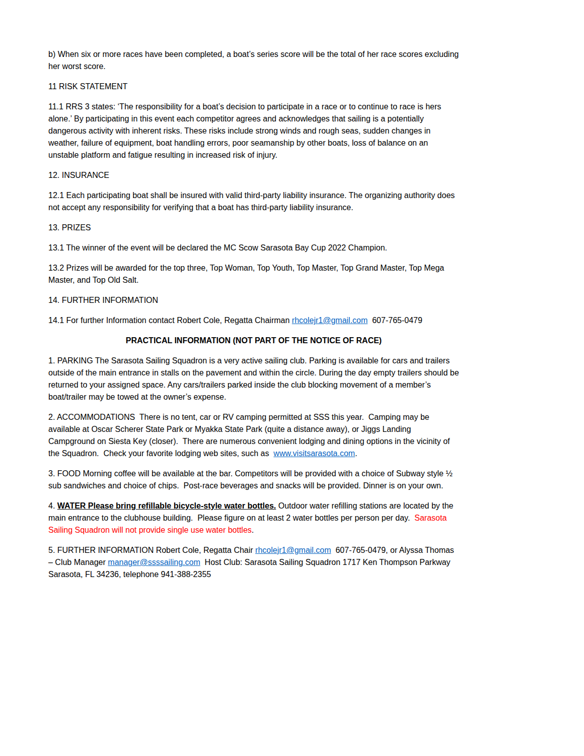b) When six or more races have been completed, a boat’s series score will be the total of her race scores excluding her worst score.
11 RISK STATEMENT
11.1 RRS 3 states: ‘The responsibility for a boat’s decision to participate in a race or to continue to race is hers alone.’ By participating in this event each competitor agrees and acknowledges that sailing is a potentially dangerous activity with inherent risks. These risks include strong winds and rough seas, sudden changes in weather, failure of equipment, boat handling errors, poor seamanship by other boats, loss of balance on an unstable platform and fatigue resulting in increased risk of injury.
12. INSURANCE
12.1 Each participating boat shall be insured with valid third-party liability insurance. The organizing authority does not accept any responsibility for verifying that a boat has third-party liability insurance.
13. PRIZES
13.1 The winner of the event will be declared the MC Scow Sarasota Bay Cup 2022 Champion.
13.2 Prizes will be awarded for the top three, Top Woman, Top Youth, Top Master, Top Grand Master, Top Mega Master, and Top Old Salt.
14. FURTHER INFORMATION
14.1 For further Information contact Robert Cole, Regatta Chairman rhcolejr1@gmail.com 607-765-0479
PRACTICAL INFORMATION (NOT PART OF THE NOTICE OF RACE)
1. PARKING The Sarasota Sailing Squadron is a very active sailing club. Parking is available for cars and trailers outside of the main entrance in stalls on the pavement and within the circle. During the day empty trailers should be returned to your assigned space. Any cars/trailers parked inside the club blocking movement of a member’s boat/trailer may be towed at the owner’s expense.
2. ACCOMMODATIONS There is no tent, car or RV camping permitted at SSS this year. Camping may be available at Oscar Scherer State Park or Myakka State Park (quite a distance away), or Jiggs Landing Campground on Siesta Key (closer). There are numerous convenient lodging and dining options in the vicinity of the Squadron. Check your favorite lodging web sites, such as www.visitsarasota.com.
3. FOOD Morning coffee will be available at the bar. Competitors will be provided with a choice of Subway style ½ sub sandwiches and choice of chips. Post-race beverages and snacks will be provided. Dinner is on your own.
4. WATER Please bring refillable bicycle-style water bottles. Outdoor water refilling stations are located by the main entrance to the clubhouse building. Please figure on at least 2 water bottles per person per day. Sarasota Sailing Squadron will not provide single use water bottles.
5. FURTHER INFORMATION Robert Cole, Regatta Chair rhcolejr1@gmail.com 607-765-0479, or Alyssa Thomas – Club Manager manager@ssssailing.com Host Club: Sarasota Sailing Squadron 1717 Ken Thompson Parkway Sarasota, FL 34236, telephone 941-388-2355